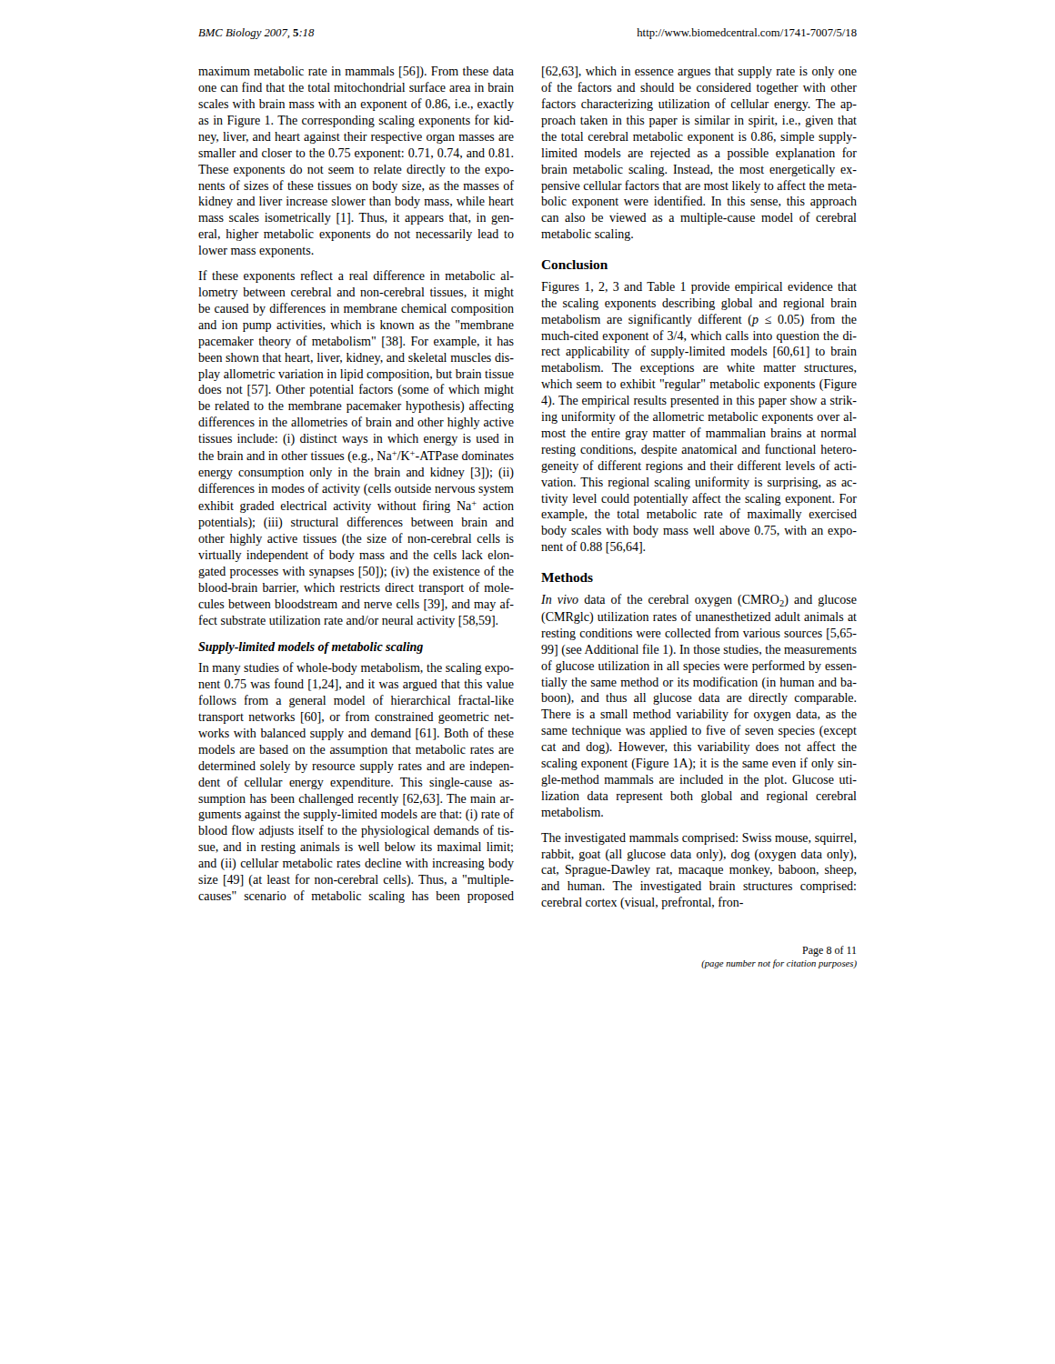BMC Biology 2007, 5:18
http://www.biomedcentral.com/1741-7007/5/18
maximum metabolic rate in mammals [56]). From these data one can find that the total mitochondrial surface area in brain scales with brain mass with an exponent of 0.86, i.e., exactly as in Figure 1. The corresponding scaling exponents for kidney, liver, and heart against their respective organ masses are smaller and closer to the 0.75 exponent: 0.71, 0.74, and 0.81. These exponents do not seem to relate directly to the exponents of sizes of these tissues on body size, as the masses of kidney and liver increase slower than body mass, while heart mass scales isometrically [1]. Thus, it appears that, in general, higher metabolic exponents do not necessarily lead to lower mass exponents.
If these exponents reflect a real difference in metabolic allometry between cerebral and non-cerebral tissues, it might be caused by differences in membrane chemical composition and ion pump activities, which is known as the "membrane pacemaker theory of metabolism" [38]. For example, it has been shown that heart, liver, kidney, and skeletal muscles display allometric variation in lipid composition, but brain tissue does not [57]. Other potential factors (some of which might be related to the membrane pacemaker hypothesis) affecting differences in the allometries of brain and other highly active tissues include: (i) distinct ways in which energy is used in the brain and in other tissues (e.g., Na+/K+-ATPase dominates energy consumption only in the brain and kidney [3]); (ii) differences in modes of activity (cells outside nervous system exhibit graded electrical activity without firing Na+ action potentials); (iii) structural differences between brain and other highly active tissues (the size of non-cerebral cells is virtually independent of body mass and the cells lack elongated processes with synapses [50]); (iv) the existence of the blood-brain barrier, which restricts direct transport of molecules between bloodstream and nerve cells [39], and may affect substrate utilization rate and/or neural activity [58,59].
Supply-limited models of metabolic scaling
In many studies of whole-body metabolism, the scaling exponent 0.75 was found [1,24], and it was argued that this value follows from a general model of hierarchical fractal-like transport networks [60], or from constrained geometric networks with balanced supply and demand [61]. Both of these models are based on the assumption that metabolic rates are determined solely by resource supply rates and are independent of cellular energy expenditure. This single-cause assumption has been challenged recently [62,63]. The main arguments against the supply-limited models are that: (i) rate of blood flow adjusts itself to the physiological demands of tissue, and in resting animals is well below its maximal limit; and (ii) cellular metabolic rates decline with increasing body size [49] (at least for non-cerebral cells). Thus, a "multiple-causes" scenario of metabolic scaling has been proposed [62,63], which in essence argues that supply rate is only one of the factors and should be considered together with other factors characterizing utilization of cellular energy. The approach taken in this paper is similar in spirit, i.e., given that the total cerebral metabolic exponent is 0.86, simple supply-limited models are rejected as a possible explanation for brain metabolic scaling. Instead, the most energetically expensive cellular factors that are most likely to affect the metabolic exponent were identified. In this sense, this approach can also be viewed as a multiple-cause model of cerebral metabolic scaling.
Conclusion
Figures 1, 2, 3 and Table 1 provide empirical evidence that the scaling exponents describing global and regional brain metabolism are significantly different (p ≤ 0.05) from the much-cited exponent of 3/4, which calls into question the direct applicability of supply-limited models [60,61] to brain metabolism. The exceptions are white matter structures, which seem to exhibit "regular" metabolic exponents (Figure 4). The empirical results presented in this paper show a striking uniformity of the allometric metabolic exponents over almost the entire gray matter of mammalian brains at normal resting conditions, despite anatomical and functional heterogeneity of different regions and their different levels of activation. This regional scaling uniformity is surprising, as activity level could potentially affect the scaling exponent. For example, the total metabolic rate of maximally exercised body scales with body mass well above 0.75, with an exponent of 0.88 [56,64].
Methods
In vivo data of the cerebral oxygen (CMRO2) and glucose (CMRglc) utilization rates of unanesthetized adult animals at resting conditions were collected from various sources [5,65-99] (see Additional file 1). In those studies, the measurements of glucose utilization in all species were performed by essentially the same method or its modification (in human and baboon), and thus all glucose data are directly comparable. There is a small method variability for oxygen data, as the same technique was applied to five of seven species (except cat and dog). However, this variability does not affect the scaling exponent (Figure 1A); it is the same even if only single-method mammals are included in the plot. Glucose utilization data represent both global and regional cerebral metabolism.
The investigated mammals comprised: Swiss mouse, squirrel, rabbit, goat (all glucose data only), dog (oxygen data only), cat, Sprague-Dawley rat, macaque monkey, baboon, sheep, and human. The investigated brain structures comprised: cerebral cortex (visual, prefrontal, fron-
Page 8 of 11
(page number not for citation purposes)